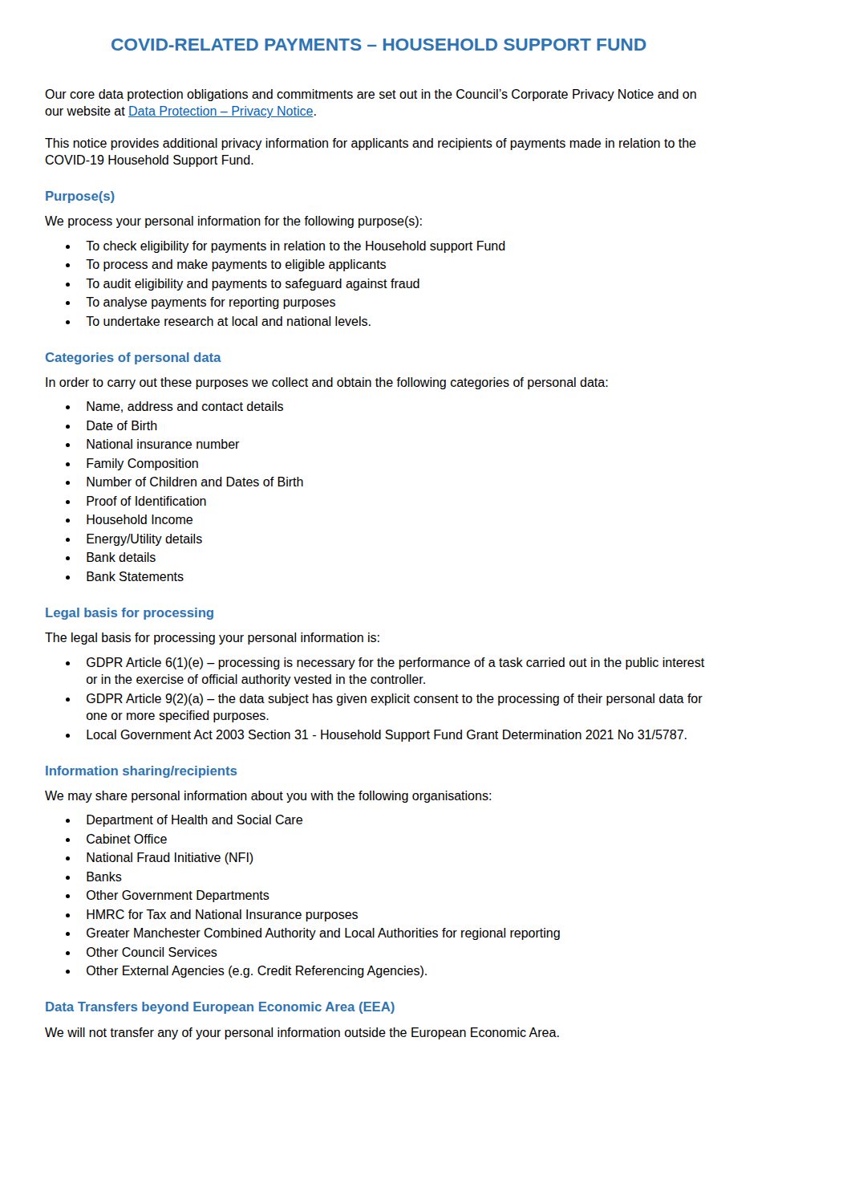COVID-RELATED PAYMENTS – HOUSEHOLD SUPPORT FUND
Our core data protection obligations and commitments are set out in the Council’s Corporate Privacy Notice and on our website at Data Protection – Privacy Notice.
This notice provides additional privacy information for applicants and recipients of payments made in relation to the COVID-19 Household Support Fund.
Purpose(s)
We process your personal information for the following purpose(s):
To check eligibility for payments in relation to the Household support Fund
To process and make payments to eligible applicants
To audit eligibility and payments to safeguard against fraud
To analyse payments for reporting purposes
To undertake research at local and national levels.
Categories of personal data
In order to carry out these purposes we collect and obtain the following categories of personal data:
Name, address and contact details
Date of Birth
National insurance number
Family Composition
Number of Children and Dates of Birth
Proof of Identification
Household Income
Energy/Utility details
Bank details
Bank Statements
Legal basis for processing
The legal basis for processing your personal information is:
GDPR Article 6(1)(e) – processing is necessary for the performance of a task carried out in the public interest or in the exercise of official authority vested in the controller.
GDPR Article 9(2)(a) – the data subject has given explicit consent to the processing of their personal data for one or more specified purposes.
Local Government Act 2003 Section 31 - Household Support Fund Grant Determination 2021 No 31/5787.
Information sharing/recipients
We may share personal information about you with the following organisations:
Department of Health and Social Care
Cabinet Office
National Fraud Initiative (NFI)
Banks
Other Government Departments
HMRC for Tax and National Insurance purposes
Greater Manchester Combined Authority and Local Authorities for regional reporting
Other Council Services
Other External Agencies (e.g. Credit Referencing Agencies).
Data Transfers beyond European Economic Area (EEA)
We will not transfer any of your personal information outside the European Economic Area.